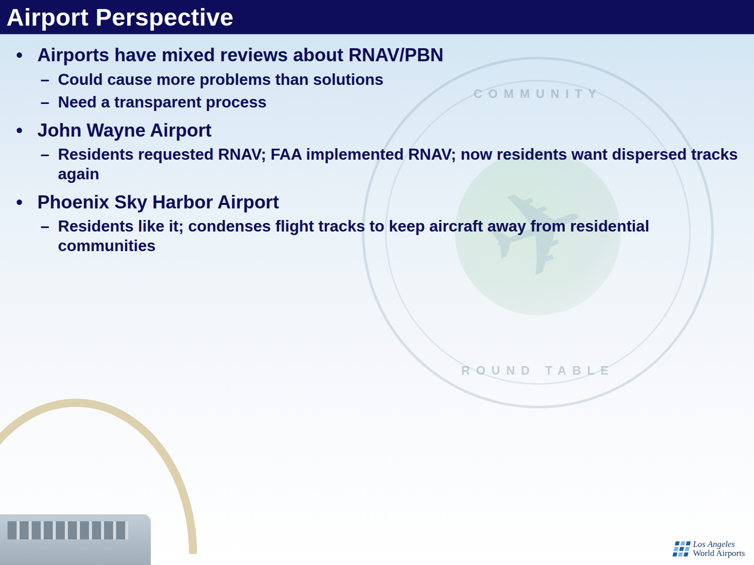Airport Perspective
COMMUNITY
✈
ROUND TABLE
Airports have mixed reviews about RNAV/PBN
Could cause more problems than solutions
Need a transparent process
John Wayne Airport
Residents requested RNAV; FAA implemented RNAV; now residents want dispersed tracks again
Phoenix Sky Harbor Airport
Residents like it; condenses flight tracks to keep aircraft away from residential communities
Los Angeles World Airports